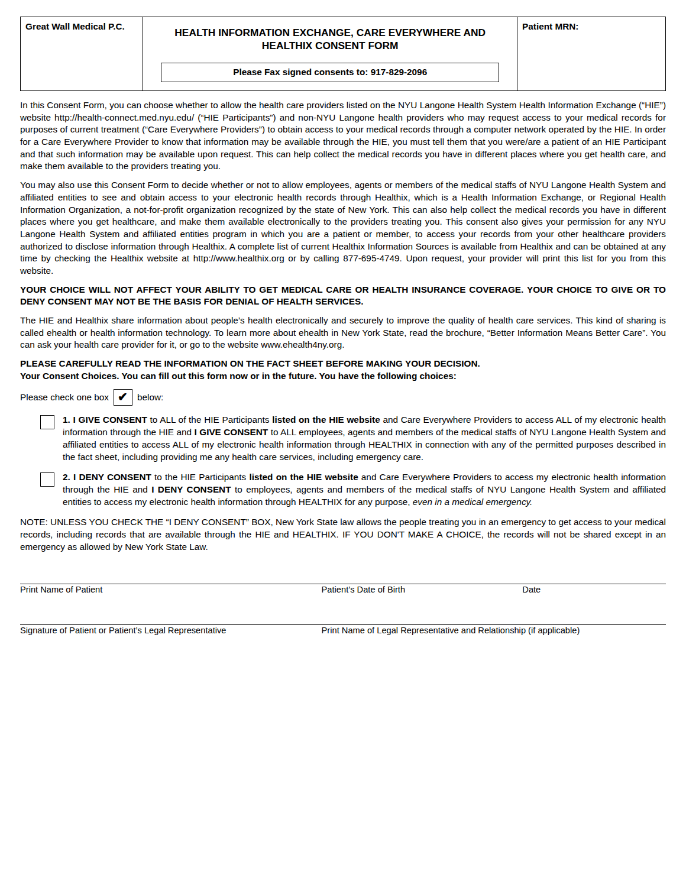| Great Wall Medical P.C. | Health Information Exchange, Care Everywhere and Healthix Consent Form Please Fax signed consents to: 917-829-2096 | Patient MRN: |
In this Consent Form, you can choose whether to allow the health care providers listed on the NYU Langone Health System Health Information Exchange (“HIE”) website http://health-connect.med.nyu.edu/ (“HIE Participants”) and non-NYU Langone health providers who may request access to your medical records for purposes of current treatment (“Care Everywhere Providers”) to obtain access to your medical records through a computer network operated by the HIE. In order for a Care Everywhere Provider to know that information may be available through the HIE, you must tell them that you were/are a patient of an HIE Participant and that such information may be available upon request. This can help collect the medical records you have in different places where you get health care, and make them available to the providers treating you.
You may also use this Consent Form to decide whether or not to allow employees, agents or members of the medical staffs of NYU Langone Health System and affiliated entities to see and obtain access to your electronic health records through Healthix, which is a Health Information Exchange, or Regional Health Information Organization, a not-for-profit organization recognized by the state of New York. This can also help collect the medical records you have in different places where you get healthcare, and make them available electronically to the providers treating you. This consent also gives your permission for any NYU Langone Health System and affiliated entities program in which you are a patient or member, to access your records from your other healthcare providers authorized to disclose information through Healthix. A complete list of current Healthix Information Sources is available from Healthix and can be obtained at any time by checking the Healthix website at http://www.healthix.org or by calling 877-695-4749. Upon request, your provider will print this list for you from this website.
YOUR CHOICE WILL NOT AFFECT YOUR ABILITY TO GET MEDICAL CARE OR HEALTH INSURANCE COVERAGE. YOUR CHOICE TO GIVE OR TO DENY CONSENT MAY NOT BE THE BASIS FOR DENIAL OF HEALTH SERVICES.
The HIE and Healthix share information about people’s health electronically and securely to improve the quality of health care services. This kind of sharing is called ehealth or health information technology. To learn more about ehealth in New York State, read the brochure, “Better Information Means Better Care”. You can ask your health care provider for it, or go to the website www.ehealth4ny.org.
PLEASE CAREFULLY READ THE INFORMATION ON THE FACT SHEET BEFORE MAKING YOUR DECISION.
Your Consent Choices. You can fill out this form now or in the future. You have the following choices:
Please check one box ✔ below:
1. I GIVE CONSENT to ALL of the HIE Participants listed on the HIE website and Care Everywhere Providers to access ALL of my electronic health information through the HIE and I GIVE CONSENT to ALL employees, agents and members of the medical staffs of NYU Langone Health System and affiliated entities to access ALL of my electronic health information through HEALTHIX in connection with any of the permitted purposes described in the fact sheet, including providing me any health care services, including emergency care.
2. I DENY CONSENT to the HIE Participants listed on the HIE website and Care Everywhere Providers to access my electronic health information through the HIE and I DENY CONSENT to employees, agents and members of the medical staffs of NYU Langone Health System and affiliated entities to access my electronic health information through HEALTHIX for any purpose, even in a medical emergency.
NOTE: UNLESS YOU CHECK THE “I DENY CONSENT” BOX, New York State law allows the people treating you in an emergency to get access to your medical records, including records that are available through the HIE and HEALTHIX. IF YOU DON'T MAKE A CHOICE, the records will not be shared except in an emergency as allowed by New York State Law.
| Print Name of Patient | Patient’s Date of Birth | Date |
| Signature of Patient or Patient’s Legal Representative | Print Name of Legal Representative and Relationship (if applicable) |